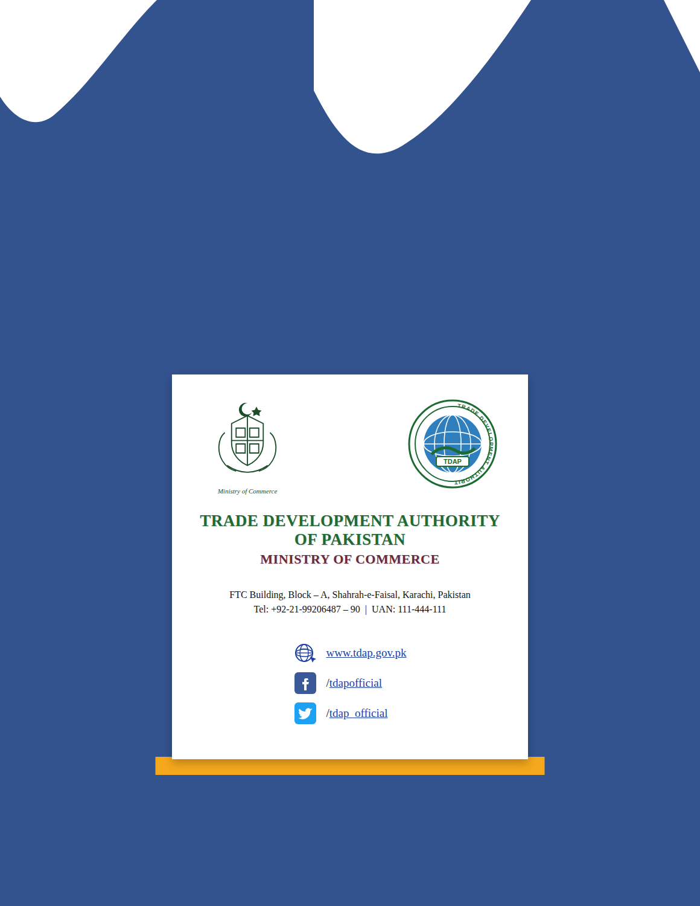Ministry of Commerce
TDAP TRADE DEVELOPMENT AUTHORITY OF PAKISTAN
TRADE DEVELOPMENT AUTHORITY OF PAKISTAN
MINISTRY OF COMMERCE
FTC Building, Block – A, Shahrah-e-Faisal, Karachi, Pakistan
Tel: +92-21-99206487 – 90 | UAN: 111-444-111
www www.tdap.gov.pk
/tdapofficial
/tdap_official